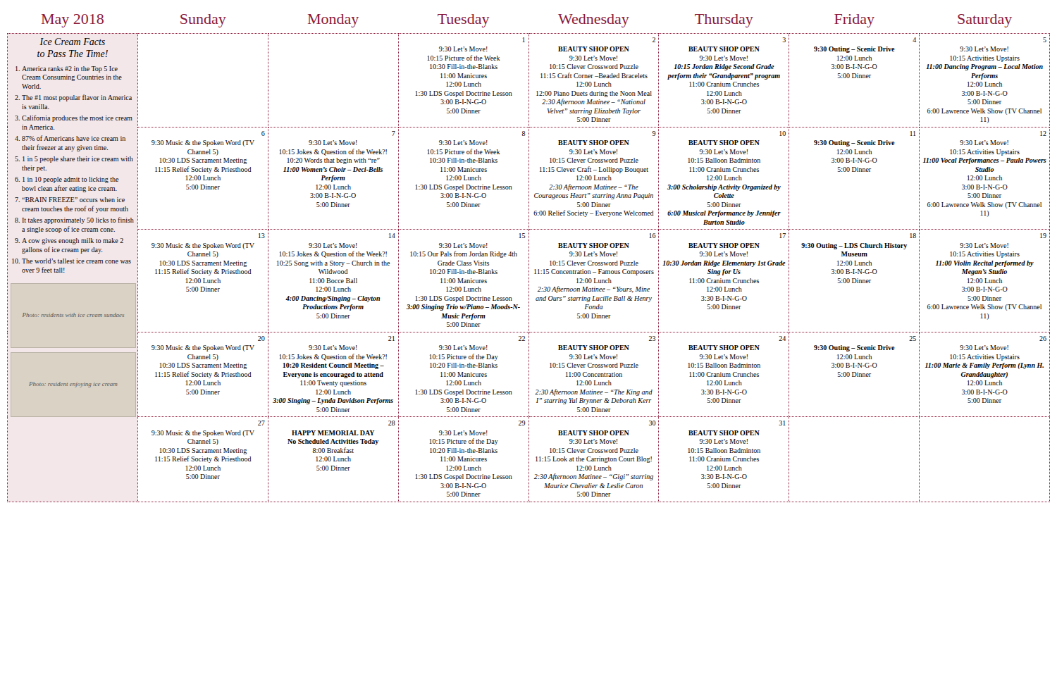| May 2018 | Sunday | Monday | Tuesday | Wednesday | Thursday | Friday | Saturday |
| --- | --- | --- | --- | --- | --- | --- | --- |
| Ice Cream Facts to Pass The Time! America ranks #2 in the Top 5 Ice Cream Consuming Countries in the World. The #1 most popular flavor in America is vanilla. California produces the most ice cream in America. 87% of Americans have ice cream in their freezer at any given time. 1 in 5 people share their ice cream with their pet. 1 in 10 people admit to licking the bowl clean after eating ice cream. “BRAIN FREEZE” occurs when ice cream touches the roof of your mouth It takes approximately 50 licks to finish a single scoop of ice cream cone. A cow gives enough milk to make 2 gallons of ice cream per day. The world’s tallest ice cream cone was over 9 feet tall! Photo: residents with ice cream sundaes Photo: resident enjoying ice cream | | | 1 9:30 Let’s Move! 10:15 Picture of the Week 10:30 Fill-in-the-Blanks 11:00 Manicures 12:00 Lunch 1:30 LDS Gospel Doctrine Lesson 3:00 B-I-N-G-O 5:00 Dinner | 2 Beauty Shop Open 9:30 Let’s Move! 10:15 Clever Crossword Puzzle 11:15 Craft Corner –Beaded Bracelets 12:00 Lunch 12:00 Piano Duets during the Noon Meal 2:30 Afternoon Matinee – “National Velvet” starring Elizabeth Taylor 5:00 Dinner | 3 Beauty Shop Open 9:30 Let’s Move! 10:15 Jordan Ridge Second Grade perform their “Grandparent” program 11:00 Cranium Crunches 12:00 Lunch 3:00 B-I-N-G-O 5:00 Dinner | 4 9:30 Outing – Scenic Drive 12:00 Lunch 3:00 B-I-N-G-O 5:00 Dinner | 5 9:30 Let’s Move! 10:15 Activities Upstairs 11:00 Dancing Program – Local Motion Performs 12:00 Lunch 3:00 B-I-N-G-O 5:00 Dinner 6:00 Lawrence Welk Show (TV Channel 11) |
| 6 9:30 Music & the Spoken Word (TV Channel 5) 10:30 LDS Sacrament Meeting 11:15 Relief Society & Priesthood 12:00 Lunch 5:00 Dinner | 7 9:30 Let’s Move! 10:15 Jokes & Question of the Week?! 10:20 Words that begin with “re” 11:00 Women’s Choir – Deci-Bells Perform 12:00 Lunch 3:00 B-I-N-G-O 5:00 Dinner | 8 9:30 Let’s Move! 10:15 Picture of the Week 10:30 Fill-in-the-Blanks 11:00 Manicures 12:00 Lunch 1:30 LDS Gospel Doctrine Lesson 3:00 B-I-N-G-O 5:00 Dinner | 9 Beauty Shop Open 9:30 Let’s Move! 10:15 Clever Crossword Puzzle 11:15 Clever Craft – Lollipop Bouquet 12:00 Lunch 2:30 Afternoon Matinee – “The Courageous Heart” starring Anna Paquin 5:00 Dinner 6:00 Relief Society – Everyone Welcomed | 10 Beauty Shop Open 9:30 Let’s Move! 10:15 Balloon Badminton 11:00 Cranium Crunches 12:00 Lunch 3:00 Scholarship Activity Organized by Colette 5:00 Dinner 6:00 Musical Performance by Jennifer Burton Studio | 11 9:30 Outing – Scenic Drive 12:00 Lunch 3:00 B-I-N-G-O 5:00 Dinner | 12 9:30 Let’s Move! 10:15 Activities Upstairs 11:00 Vocal Performances – Paula Powers Studio 12:00 Lunch 3:00 B-I-N-G-O 5:00 Dinner 6:00 Lawrence Welk Show (TV Channel 11) |
| 13 9:30 Music & the Spoken Word (TV Channel 5) 10:30 LDS Sacrament Meeting 11:15 Relief Society & Priesthood 12:00 Lunch 5:00 Dinner | 14 9:30 Let’s Move! 10:15 Jokes & Question of the Week?! 10:25 Song with a Story – Church in the Wildwood 11:00 Bocce Ball 12:00 Lunch 4:00 Dancing/Singing – Clayton Productions Perform 5:00 Dinner | 15 9:30 Let’s Move! 10:15 Our Pals from Jordan Ridge 4th Grade Class Visits 10:20 Fill-in-the-Blanks 11:00 Manicures 12:00 Lunch 1:30 LDS Gospel Doctrine Lesson 3:00 Singing Trio w/Piano – Moods-N-Music Perform 5:00 Dinner | 16 Beauty Shop Open 9:30 Let’s Move! 10:15 Clever Crossword Puzzle 11:15 Concentration – Famous Composers 12:00 Lunch 2:30 Afternoon Matinee – “Yours, Mine and Ours” starring Lucille Ball & Henry Fonda 5:00 Dinner | 17 Beauty Shop Open 9:30 Let’s Move! 10:30 Jordan Ridge Elementary 1st Grade Sing for Us 11:00 Cranium Crunches 12:00 Lunch 3:30 B-I-N-G-O 5:00 Dinner | 18 9:30 Outing – LDS Church History Museum 12:00 Lunch 3:00 B-I-N-G-O 5:00 Dinner | 19 9:30 Let’s Move! 10:15 Activities Upstairs 11:00 Violin Recital performed by Megan’s Studio 12:00 Lunch 3:00 B-I-N-G-O 5:00 Dinner 6:00 Lawrence Welk Show (TV Channel 11) |
| 20 9:30 Music & the Spoken Word (TV Channel 5) 10:30 LDS Sacrament Meeting 11:15 Relief Society & Priesthood 12:00 Lunch 5:00 Dinner | 21 9:30 Let’s Move! 10:15 Jokes & Question of the Week?! 10:20 Resident Council Meeting – Everyone is encouraged to attend 11:00 Twenty questions 12:00 Lunch 3:00 Singing – Lynda Davidson Performs 5:00 Dinner | 22 9:30 Let’s Move! 10:15 Picture of the Day 10:20 Fill-in-the-Blanks 11:00 Manicures 12:00 Lunch 1:30 LDS Gospel Doctrine Lesson 3:00 B-I-N-G-O 5:00 Dinner | 23 Beauty Shop Open 9:30 Let’s Move! 10:15 Clever Crossword Puzzle 11:00 Concentration 12:00 Lunch 2:30 Afternoon Matinee – “The King and I” starring Yul Brynner & Deborah Kerr 5:00 Dinner | 24 Beauty Shop Open 9:30 Let’s Move! 10:15 Balloon Badminton 11:00 Cranium Crunches 12:00 Lunch 3:30 B-I-N-G-O 5:00 Dinner | 25 9:30 Outing – Scenic Drive 12:00 Lunch 3:00 B-I-N-G-O 5:00 Dinner | 26 9:30 Let’s Move! 10:15 Activities Upstairs 11:00 Marie & Family Perform (Lynn H. Granddaughter) 12:00 Lunch 3:00 B-I-N-G-O 5:00 Dinner |
| 27 9:30 Music & the Spoken Word (TV Channel 5) 10:30 LDS Sacrament Meeting 11:15 Relief Society & Priesthood 12:00 Lunch 5:00 Dinner | 28 HAPPY MEMORIAL DAY No Scheduled Activities Today 8:00 Breakfast 12:00 Lunch 5:00 Dinner | 29 9:30 Let’s Move! 10:15 Picture of the Day 10:20 Fill-in-the-Blanks 11:00 Manicures 12:00 Lunch 1:30 LDS Gospel Doctrine Lesson 3:00 B-I-N-G-O 5:00 Dinner | 30 Beauty Shop Open 9:30 Let’s Move! 10:15 Clever Crossword Puzzle 11:15 Look at the Carrington Court Blog! 12:00 Lunch 2:30 Afternoon Matinee – “Gigi” starring Maurice Chevalier & Leslie Caron 5:00 Dinner | 31 Beauty Shop Open 9:30 Let’s Move! 10:15 Balloon Badminton 11:00 Cranium Crunches 12:00 Lunch 3:30 B-I-N-G-O 5:00 Dinner | | |